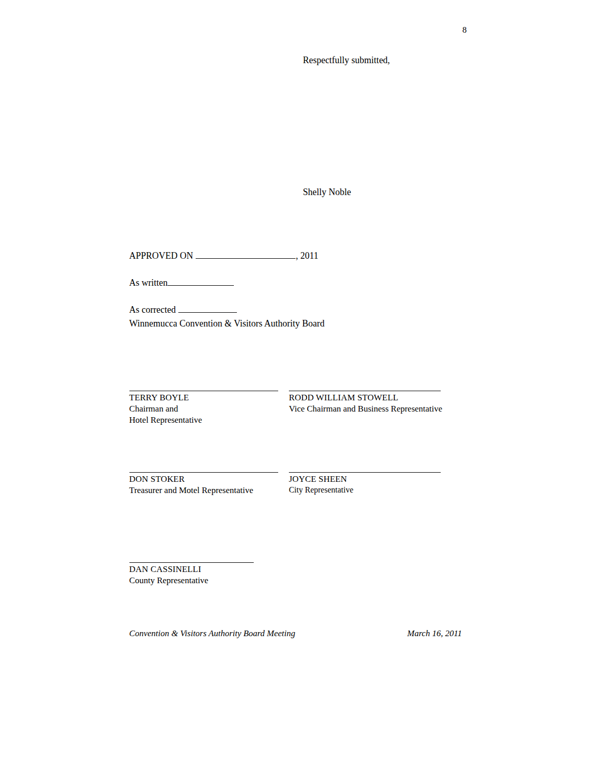8
Respectfully submitted,
Shelly Noble
APPROVED ON , 2011
As written
As corrected
Winnemucca Convention & Visitors Authority Board
| TERRY BOYLE Chairman and Hotel Representative | RODD WILLIAM STOWELL Vice Chairman and Business Representative |
| DON STOKER Treasurer and Motel Representative | JOYCE SHEEN City Representative |
| DAN CASSINELLI County Representative | |
Convention & Visitors Authority Board Meeting
March 16, 2011